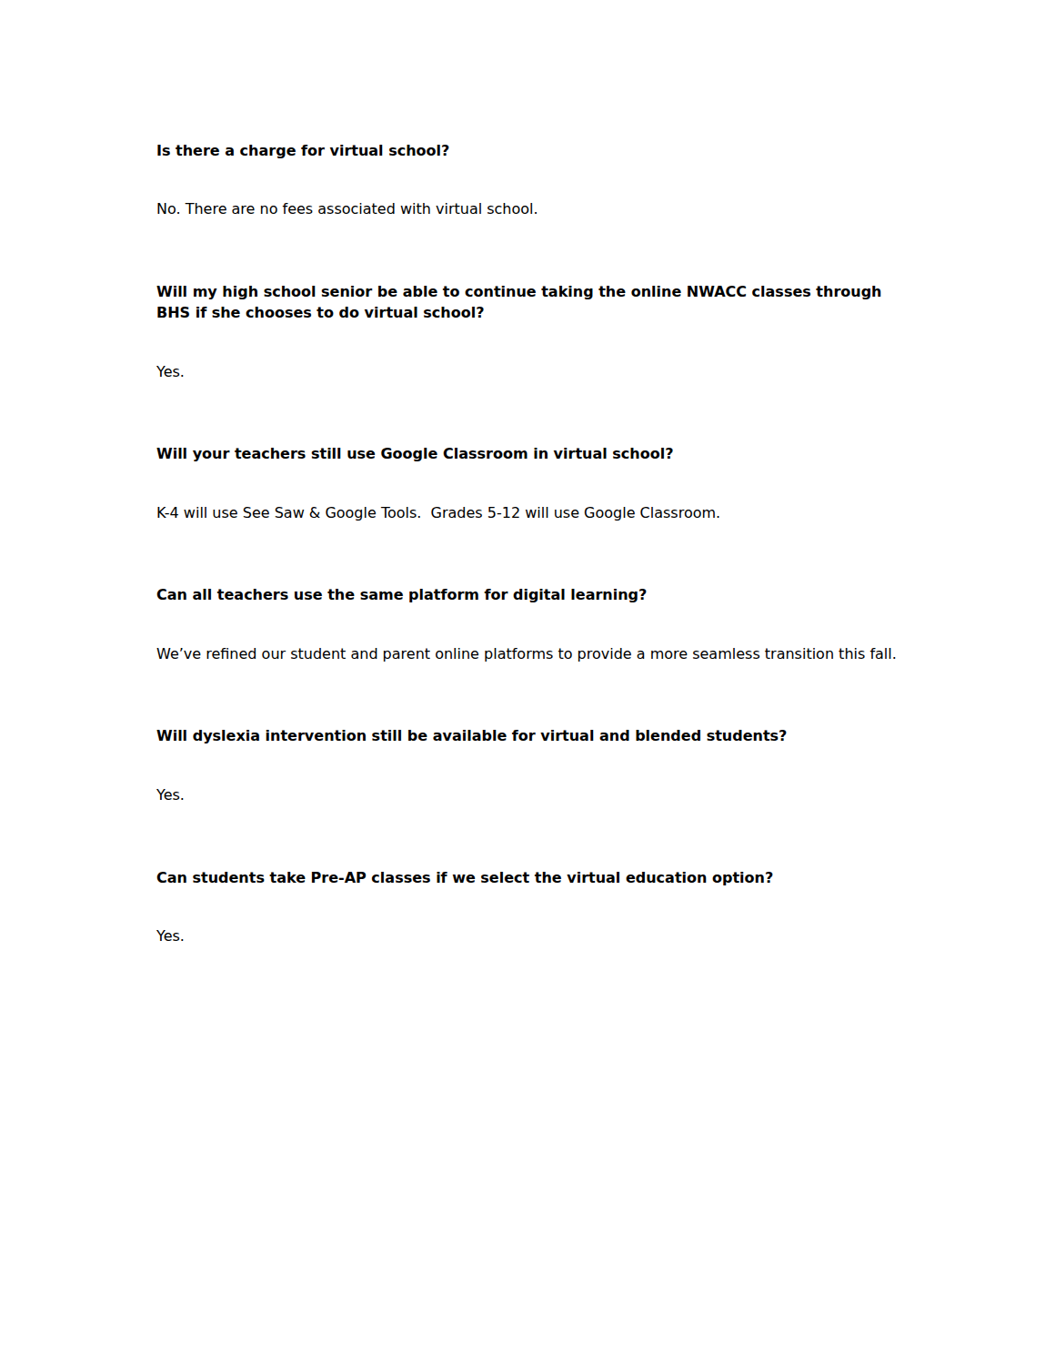Is there a charge for virtual school?
No. There are no fees associated with virtual school.
Will my high school senior be able to continue taking the online NWACC classes through BHS if she chooses to do virtual school?
Yes.
Will your teachers still use Google Classroom in virtual school?
K-4 will use See Saw & Google Tools. Grades 5-12 will use Google Classroom.
Can all teachers use the same platform for digital learning?
We’ve refined our student and parent online platforms to provide a more seamless transition this fall.
Will dyslexia intervention still be available for virtual and blended students?
Yes.
Can students take Pre-AP classes if we select the virtual education option?
Yes.